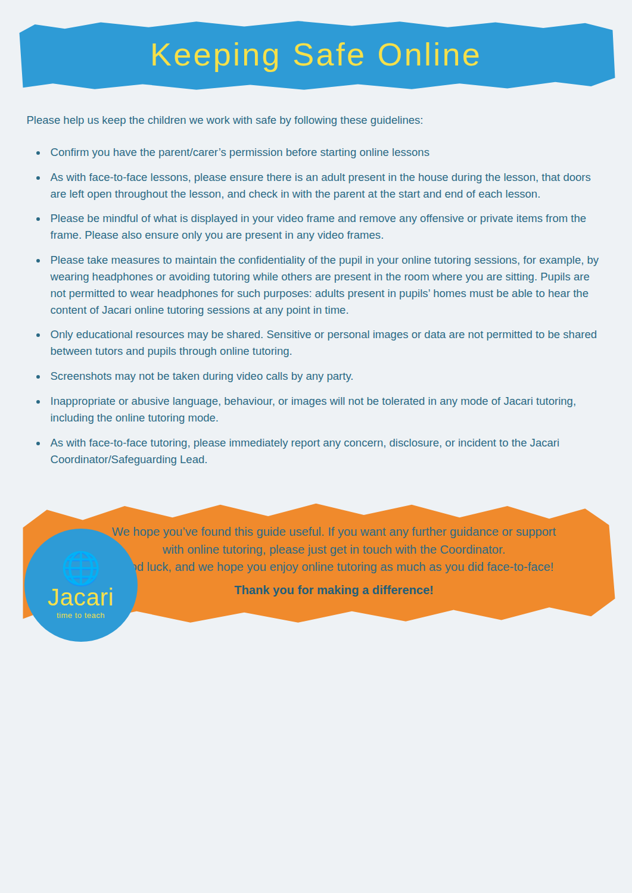Keeping Safe Online
Please help us keep the children we work with safe by following these guidelines:
Confirm you have the parent/carer’s permission before starting online lessons
As with face-to-face lessons, please ensure there is an adult present in the house during the lesson, that doors are left open throughout the lesson, and check in with the parent at the start and end of each lesson.
Please be mindful of what is displayed in your video frame and remove any offensive or private items from the frame. Please also ensure only you are present in any video frames.
Please take measures to maintain the confidentiality of the pupil in your online tutoring sessions, for example, by wearing headphones or avoiding tutoring while others are present in the room where you are sitting. Pupils are not permitted to wear headphones for such purposes: adults present in pupils’ homes must be able to hear the content of Jacari online tutoring sessions at any point in time.
Only educational resources may be shared. Sensitive or personal images or data are not permitted to be shared between tutors and pupils through online tutoring.
Screenshots may not be taken during video calls by any party.
Inappropriate or abusive language, behaviour, or images will not be tolerated in any mode of Jacari tutoring, including the online tutoring mode.
As with face-to-face tutoring, please immediately report any concern, disclosure, or incident to the Jacari Coordinator/Safeguarding Lead.
We hope you’ve found this guide useful. If you want any further guidance or support with online tutoring, please just get in touch with the Coordinator.
Good luck, and we hope you enjoy online tutoring as much as you did face-to-face!
Thank you for making a difference!
🌐 Jacari time to teach